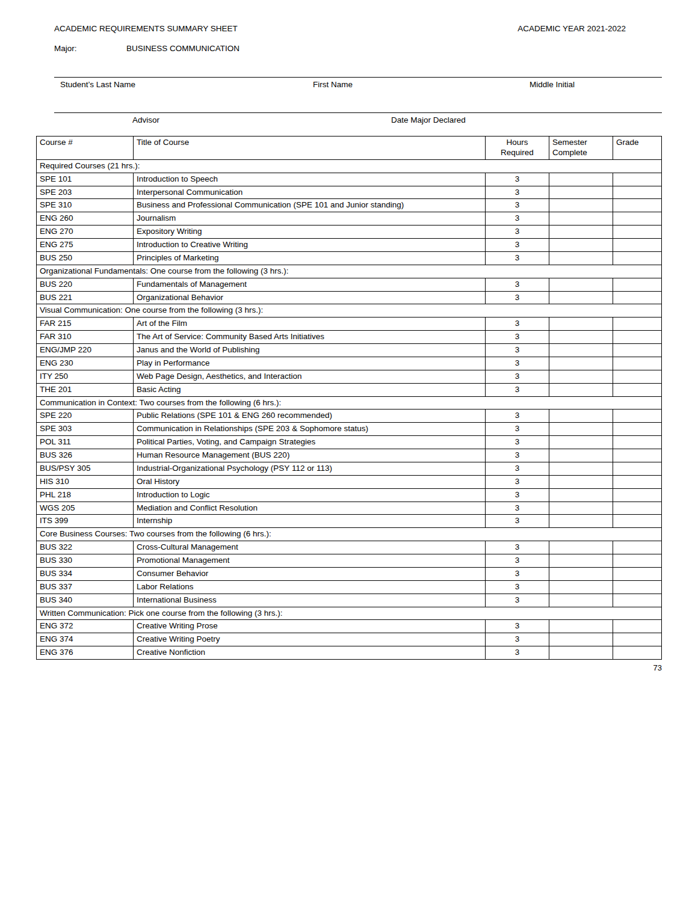ACADEMIC REQUIREMENTS SUMMARY SHEET ACADEMIC YEAR 2021-2022
Major: BUSINESS COMMUNICATION
Student’s Last Name First Name Middle Initial
Advisor Date Major Declared
| Course # | Title of Course | Hours Required | Semester Complete | Grade |
| --- | --- | --- | --- | --- |
| Required Courses (21 hrs.): |
| SPE 101 | Introduction to Speech | 3 | | |
| SPE 203 | Interpersonal Communication | 3 | | |
| SPE 310 | Business and Professional Communication (SPE 101 and Junior standing) | 3 | | |
| ENG 260 | Journalism | 3 | | |
| ENG 270 | Expository Writing | 3 | | |
| ENG 275 | Introduction to Creative Writing | 3 | | |
| BUS 250 | Principles of Marketing | 3 | | |
| Organizational Fundamentals: One course from the following (3 hrs.): |
| BUS 220 | Fundamentals of Management | 3 | | |
| BUS 221 | Organizational Behavior | 3 | | |
| Visual Communication: One course from the following (3 hrs.): |
| FAR 215 | Art of the Film | 3 | | |
| FAR 310 | The Art of Service: Community Based Arts Initiatives | 3 | | |
| ENG/JMP 220 | Janus and the World of Publishing | 3 | | |
| ENG 230 | Play in Performance | 3 | | |
| ITY 250 | Web Page Design, Aesthetics, and Interaction | 3 | | |
| THE 201 | Basic Acting | 3 | | |
| Communication in Context: Two courses from the following (6 hrs.): |
| SPE 220 | Public Relations (SPE 101 & ENG 260 recommended) | 3 | | |
| SPE 303 | Communication in Relationships (SPE 203 & Sophomore status) | 3 | | |
| POL 311 | Political Parties, Voting, and Campaign Strategies | 3 | | |
| BUS 326 | Human Resource Management (BUS 220) | 3 | | |
| BUS/PSY 305 | Industrial-Organizational Psychology (PSY 112 or 113) | 3 | | |
| HIS 310 | Oral History | 3 | | |
| PHL 218 | Introduction to Logic | 3 | | |
| WGS 205 | Mediation and Conflict Resolution | 3 | | |
| ITS 399 | Internship | 3 | | |
| Core Business Courses: Two courses from the following (6 hrs.): |
| BUS 322 | Cross-Cultural Management | 3 | | |
| BUS 330 | Promotional Management | 3 | | |
| BUS 334 | Consumer Behavior | 3 | | |
| BUS 337 | Labor Relations | 3 | | |
| BUS 340 | International Business | 3 | | |
| Written Communication: Pick one course from the following (3 hrs.): |
| ENG 372 | Creative Writing Prose | 3 | | |
| ENG 374 | Creative Writing Poetry | 3 | | |
| ENG 376 | Creative Nonfiction | 3 | | |
73